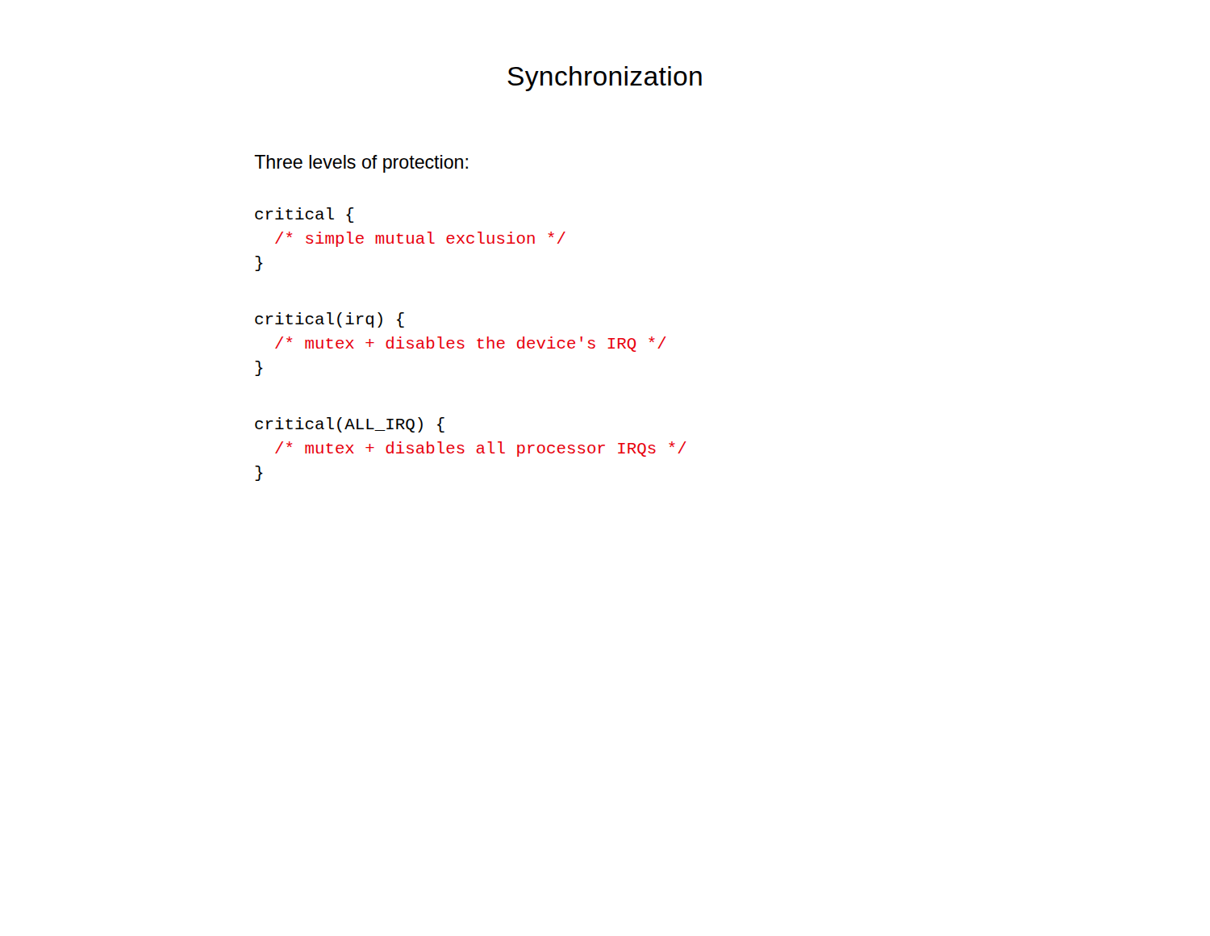Synchronization
Three levels of protection:
critical {
  /* simple mutual exclusion */
}
critical(irq) {
  /* mutex + disables the device's IRQ */
}
critical(ALL_IRQ) {
  /* mutex + disables all processor IRQs */
}